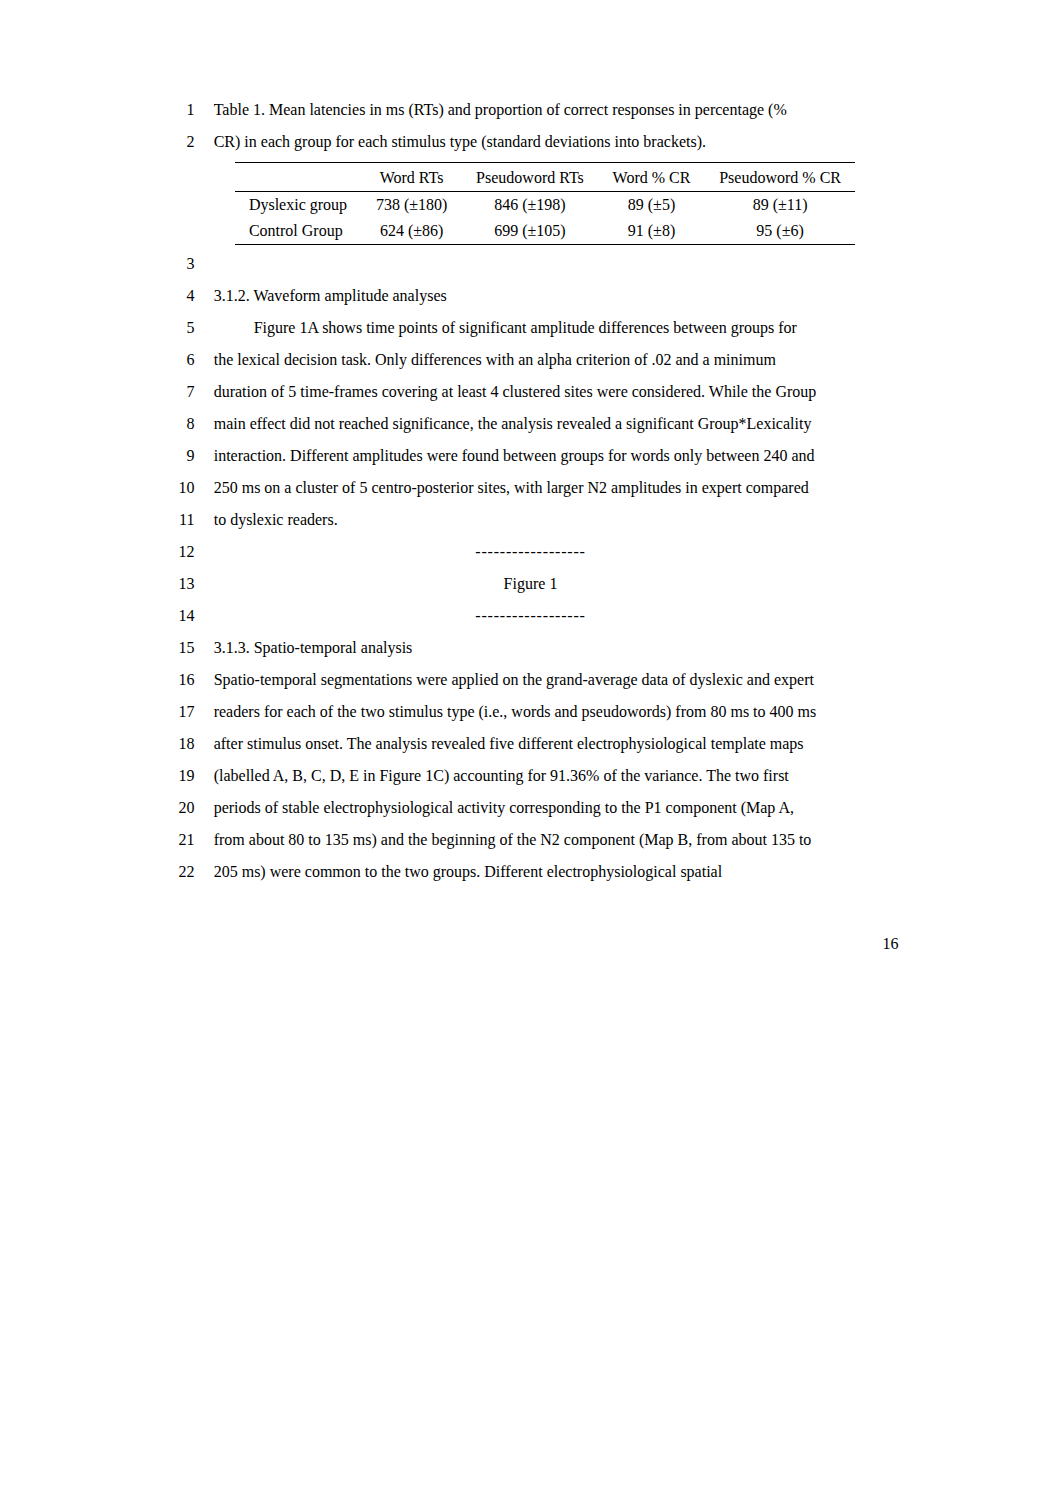Table 1. Mean latencies in ms (RTs) and proportion of correct responses in percentage (%
CR) in each group for each stimulus type (standard deviations into brackets).
| | Word RTs | Pseudoword RTs | Word % CR | Pseudoword % CR |
| --- | --- | --- | --- | --- |
| Dyslexic group | 738 (±180) | 846 (±198) | 89 (±5) | 89 (±11) |
| Control Group | 624 (±86) | 699 (±105) | 91 (±8) | 95 (±6) |
3.1.2. Waveform amplitude analyses
Figure 1A shows time points of significant amplitude differences between groups for
the lexical decision task. Only differences with an alpha criterion of .02 and a minimum
duration of 5 time-frames covering at least 4 clustered sites were considered. While the Group
main effect did not reached significance, the analysis revealed a significant Group*Lexicality
interaction. Different amplitudes were found between groups for words only between 240 and
250 ms on a cluster of 5 centro-posterior sites, with larger N2 amplitudes in expert compared
to dyslexic readers.
------------------
Figure 1
------------------
3.1.3. Spatio-temporal analysis
Spatio-temporal segmentations were applied on the grand-average data of dyslexic and expert
readers for each of the two stimulus type (i.e., words and pseudowords) from 80 ms to 400 ms
after stimulus onset. The analysis revealed five different electrophysiological template maps
(labelled A, B, C, D, E in Figure 1C) accounting for 91.36% of the variance. The two first
periods of stable electrophysiological activity corresponding to the P1 component (Map A,
from about 80 to 135 ms) and the beginning of the N2 component (Map B, from about 135 to
205 ms) were common to the two groups. Different electrophysiological spatial
16